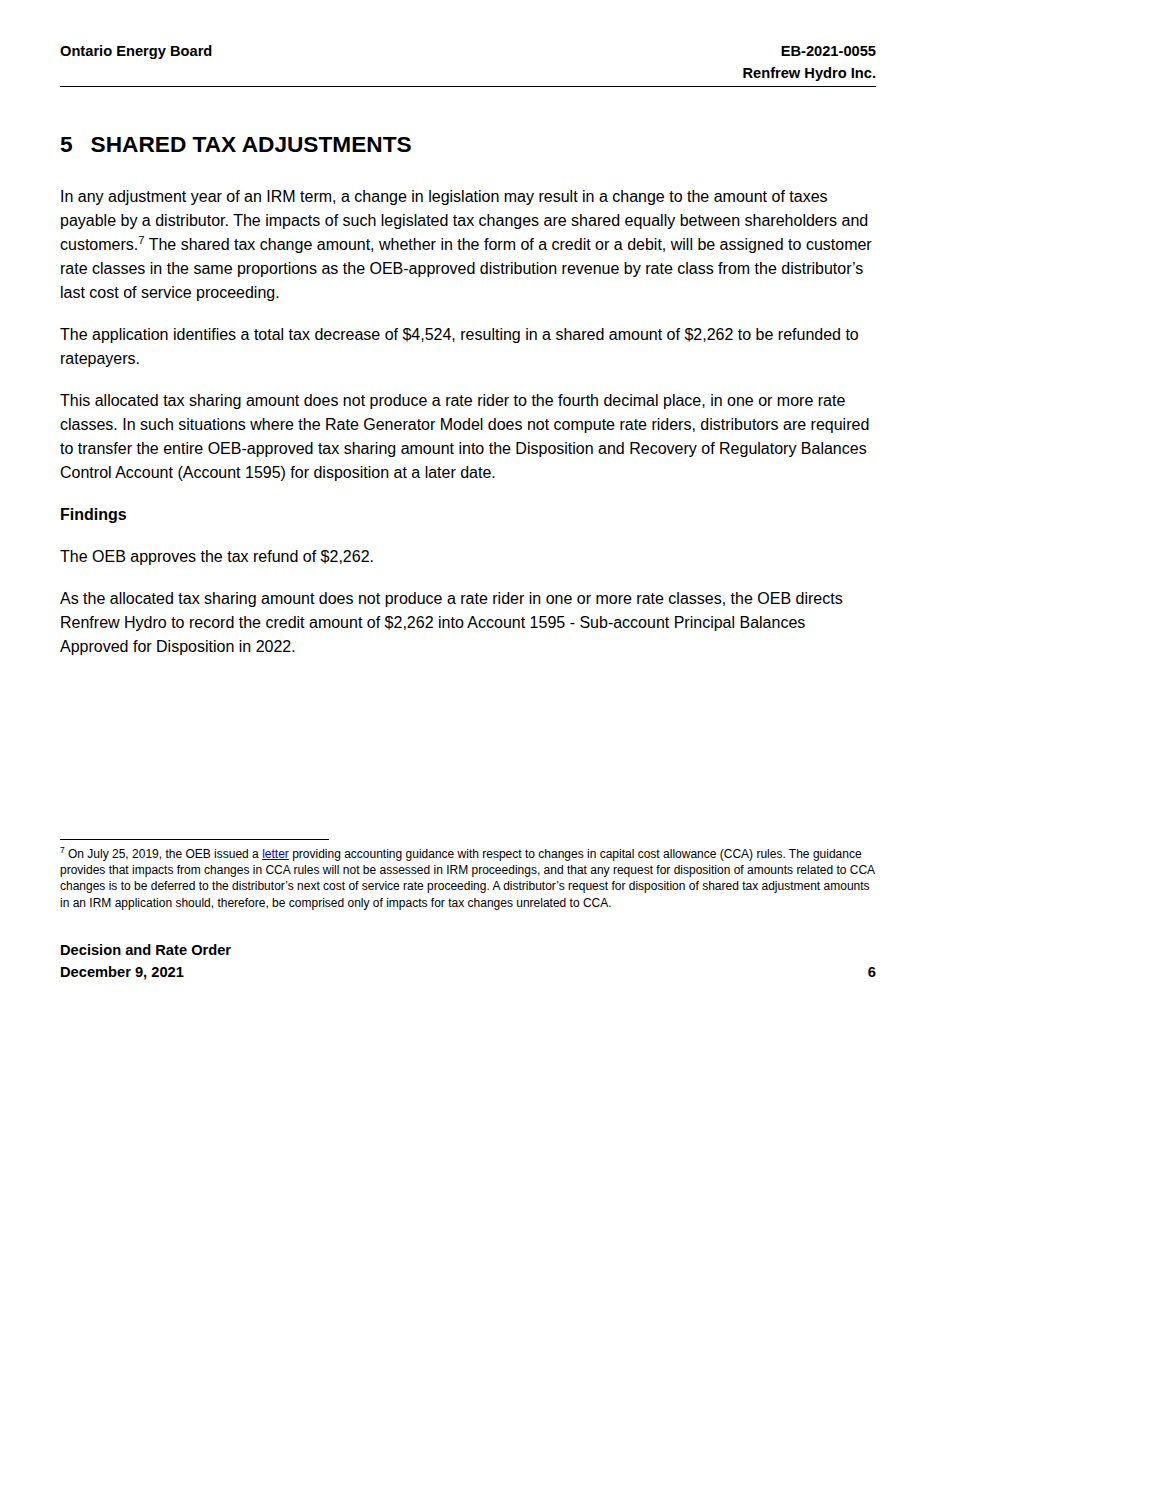Ontario Energy Board
EB-2021-0055
Renfrew Hydro Inc.
5 SHARED TAX ADJUSTMENTS
In any adjustment year of an IRM term, a change in legislation may result in a change to the amount of taxes payable by a distributor. The impacts of such legislated tax changes are shared equally between shareholders and customers.7 The shared tax change amount, whether in the form of a credit or a debit, will be assigned to customer rate classes in the same proportions as the OEB-approved distribution revenue by rate class from the distributor’s last cost of service proceeding.
The application identifies a total tax decrease of $4,524, resulting in a shared amount of $2,262 to be refunded to ratepayers.
This allocated tax sharing amount does not produce a rate rider to the fourth decimal place, in one or more rate classes. In such situations where the Rate Generator Model does not compute rate riders, distributors are required to transfer the entire OEB-approved tax sharing amount into the Disposition and Recovery of Regulatory Balances Control Account (Account 1595) for disposition at a later date.
Findings
The OEB approves the tax refund of $2,262.
As the allocated tax sharing amount does not produce a rate rider in one or more rate classes, the OEB directs Renfrew Hydro to record the credit amount of $2,262 into Account 1595 - Sub-account Principal Balances Approved for Disposition in 2022.
7 On July 25, 2019, the OEB issued a letter providing accounting guidance with respect to changes in capital cost allowance (CCA) rules. The guidance provides that impacts from changes in CCA rules will not be assessed in IRM proceedings, and that any request for disposition of amounts related to CCA changes is to be deferred to the distributor’s next cost of service rate proceeding. A distributor’s request for disposition of shared tax adjustment amounts in an IRM application should, therefore, be comprised only of impacts for tax changes unrelated to CCA.
Decision and Rate Order
December 9, 2021
6